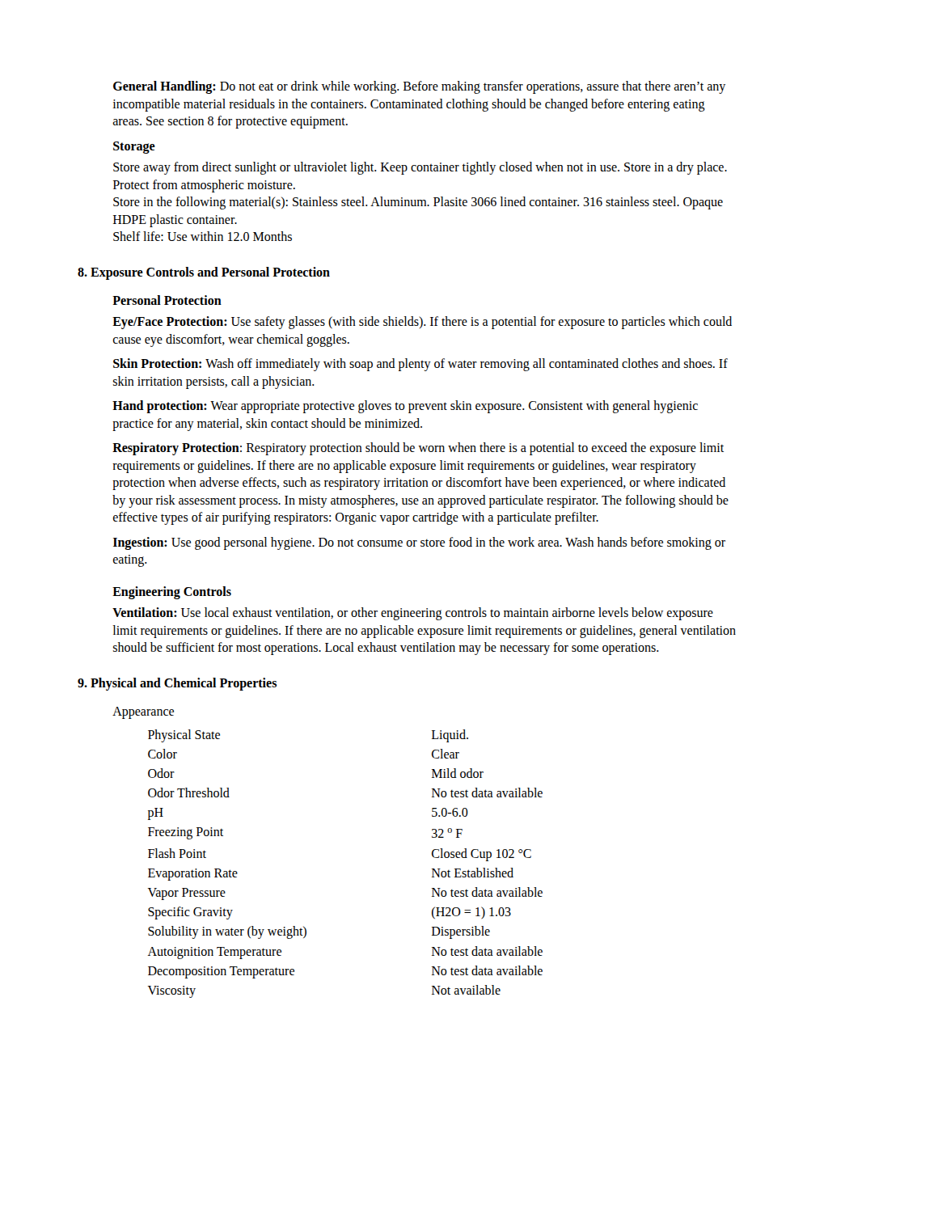General Handling: Do not eat or drink while working. Before making transfer operations, assure that there aren’t any incompatible material residuals in the containers. Contaminated clothing should be changed before entering eating areas. See section 8 for protective equipment.
Storage
Store away from direct sunlight or ultraviolet light. Keep container tightly closed when not in use. Store in a dry place. Protect from atmospheric moisture.
Store in the following material(s): Stainless steel. Aluminum. Plasite 3066 lined container. 316 stainless steel. Opaque HDPE plastic container.
Shelf life: Use within 12.0 Months
8. Exposure Controls and Personal Protection
Personal Protection
Eye/Face Protection: Use safety glasses (with side shields). If there is a potential for exposure to particles which could cause eye discomfort, wear chemical goggles.
Skin Protection: Wash off immediately with soap and plenty of water removing all contaminated clothes and shoes. If skin irritation persists, call a physician.
Hand protection: Wear appropriate protective gloves to prevent skin exposure. Consistent with general hygienic practice for any material, skin contact should be minimized.
Respiratory Protection: Respiratory protection should be worn when there is a potential to exceed the exposure limit requirements or guidelines. If there are no applicable exposure limit requirements or guidelines, wear respiratory protection when adverse effects, such as respiratory irritation or discomfort have been experienced, or where indicated by your risk assessment process. In misty atmospheres, use an approved particulate respirator. The following should be effective types of air purifying respirators: Organic vapor cartridge with a particulate prefilter.
Ingestion: Use good personal hygiene. Do not consume or store food in the work area. Wash hands before smoking or eating.
Engineering Controls
Ventilation: Use local exhaust ventilation, or other engineering controls to maintain airborne levels below exposure limit requirements or guidelines. If there are no applicable exposure limit requirements or guidelines, general ventilation should be sufficient for most operations. Local exhaust ventilation may be necessary for some operations.
9. Physical and Chemical Properties
Appearance
| Physical State | Liquid. |
| Color | Clear |
| Odor | Mild odor |
| Odor Threshold | No test data available |
| pH | 5.0-6.0 |
| Freezing Point | 32 o F |
| Flash Point | Closed Cup 102 °C |
| Evaporation Rate | Not Established |
| Vapor Pressure | No test data available |
| Specific Gravity | (H2O = 1) 1.03 |
| Solubility in water (by weight) | Dispersible |
| Autoignition Temperature | No test data available |
| Decomposition Temperature | No test data available |
| Viscosity | Not available |